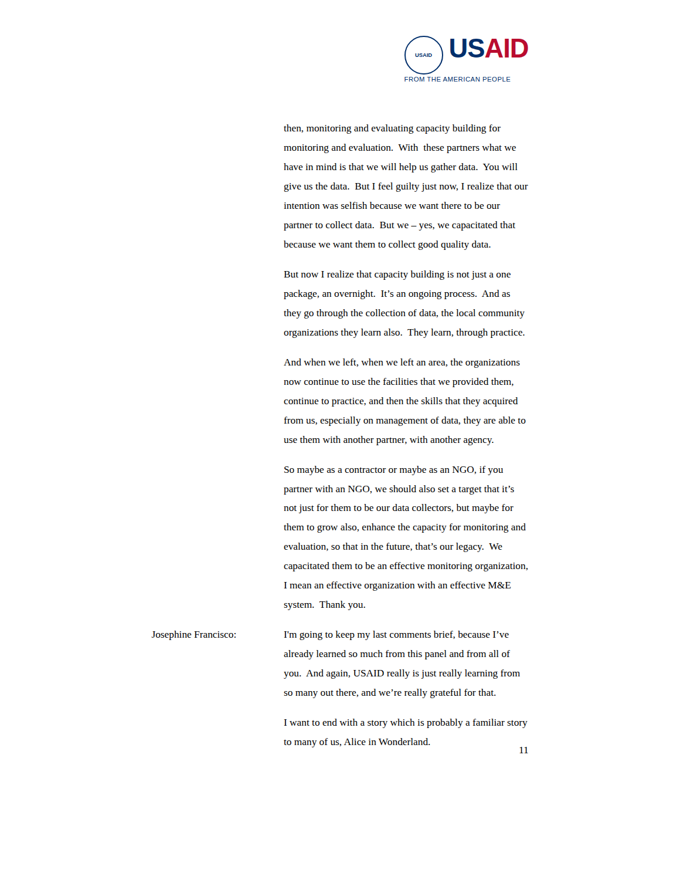US AID
FROM THE AMERICAN PEOPLE
| | then, monitoring and evaluating capacity building for monitoring and evaluation. With these partners what we have in mind is that we will help us gather data. You will give us the data. But I feel guilty just now, I realize that our intention was selfish because we want there to be our partner to collect data. But we – yes, we capacitated that because we want them to collect good quality data. But now I realize that capacity building is not just a one package, an overnight. It’s an ongoing process. And as they go through the collection of data, the local community organizations they learn also. They learn, through practice. And when we left, when we left an area, the organizations now continue to use the facilities that we provided them, continue to practice, and then the skills that they acquired from us, especially on management of data, they are able to use them with another partner, with another agency. So maybe as a contractor or maybe as an NGO, if you partner with an NGO, we should also set a target that it’s not just for them to be our data collectors, but maybe for them to grow also, enhance the capacity for monitoring and evaluation, so that in the future, that’s our legacy. We capacitated them to be an effective monitoring organization, I mean an effective organization with an effective M&E system. Thank you. |
| Josephine Francisco: | I'm going to keep my last comments brief, because I’ve already learned so much from this panel and from all of you. And again, USAID really is just really learning from so many out there, and we’re really grateful for that. I want to end with a story which is probably a familiar story to many of us, Alice in Wonderland. |
11